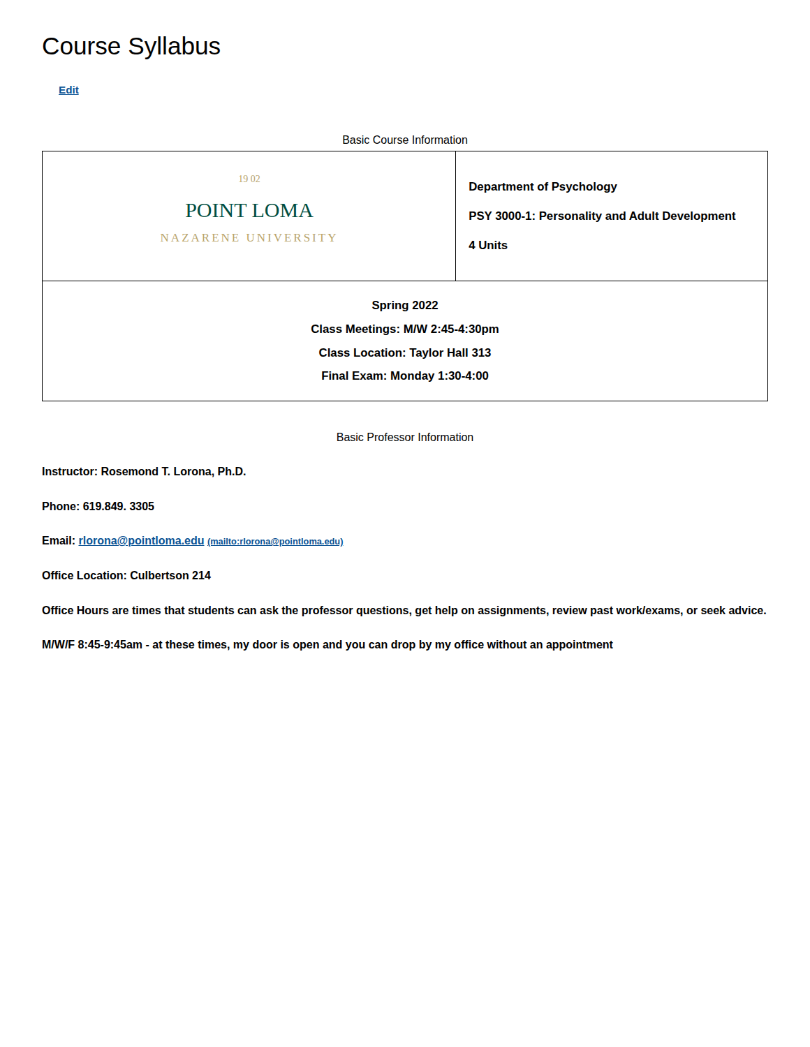Course Syllabus
Edit
Basic Course Information
| | Department of Psychology PSY 3000-1: Personality and Adult Development 4 Units |
| Spring 2022 Class Meetings: M/W 2:45-4:30pm Class Location: Taylor Hall 313 Final Exam: Monday 1:30-4:00 |
Basic Professor Information
Instructor: Rosemond T. Lorona, Ph.D.
Phone: 619.849. 3305
Email: rlorona@pointloma.edu (mailto:rlorona@pointloma.edu)
Office Location: Culbertson 214
Office Hours are times that students can ask the professor questions, get help on assignments, review past work/exams, or seek advice.
M/W/F 8:45-9:45am - at these times, my door is open and you can drop by my office without an appointment